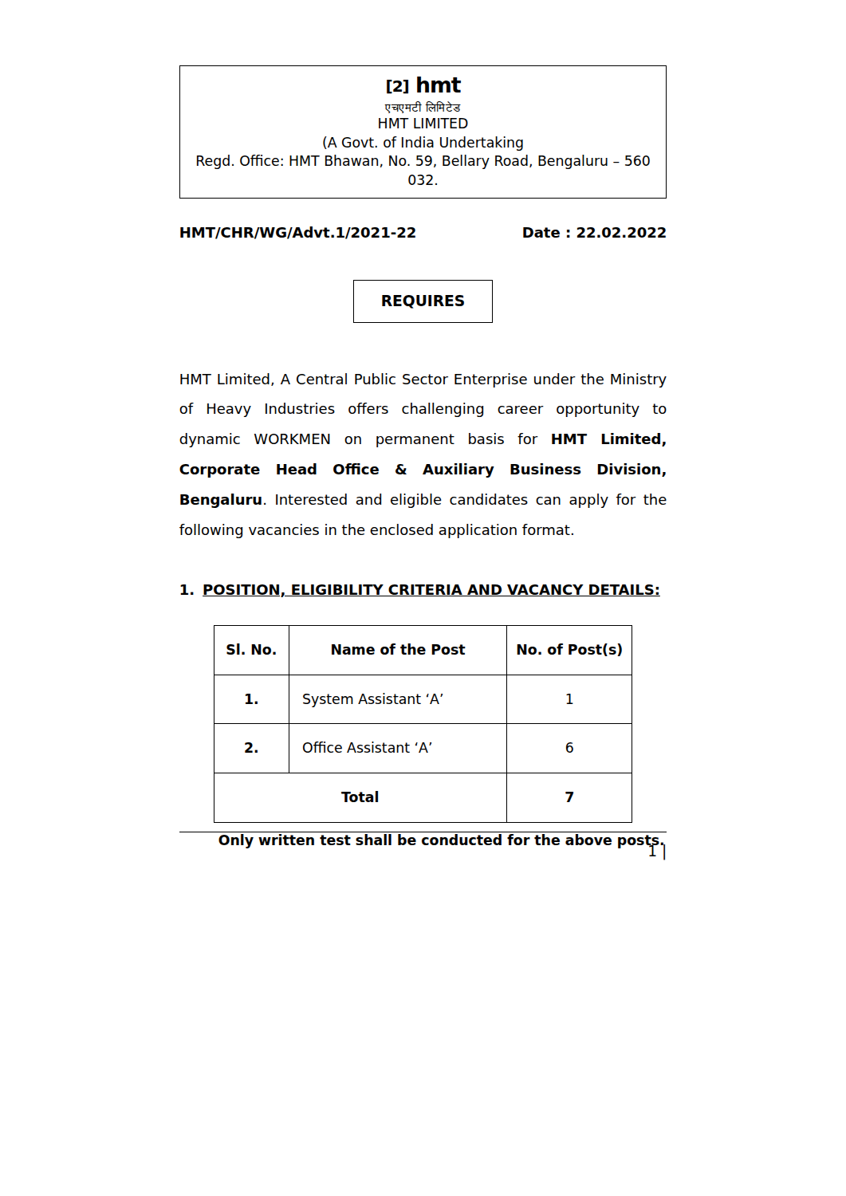[2] hmt
एचएमटी लिमिटेड
HMT LIMITED
(A Govt. of India Undertaking
Regd. Office: HMT Bhawan, No. 59, Bellary Road, Bengaluru – 560 032.
HMT/CHR/WG/Advt.1/2021-22 Date : 22.02.2022
REQUIRES
HMT Limited, A Central Public Sector Enterprise under the Ministry of Heavy Industries offers challenging career opportunity to dynamic WORKMEN on permanent basis for HMT Limited, Corporate Head Office & Auxiliary Business Division, Bengaluru. Interested and eligible candidates can apply for the following vacancies in the enclosed application format.
1. POSITION, ELIGIBILITY CRITERIA AND VACANCY DETAILS:
| Sl. No. | Name of the Post | No. of Post(s) |
| --- | --- | --- |
| 1. | System Assistant ‘A’ | 1 |
| 2. | Office Assistant ‘A’ | 6 |
| Total | 7 |
Only written test shall be conducted for the above posts.
1 |